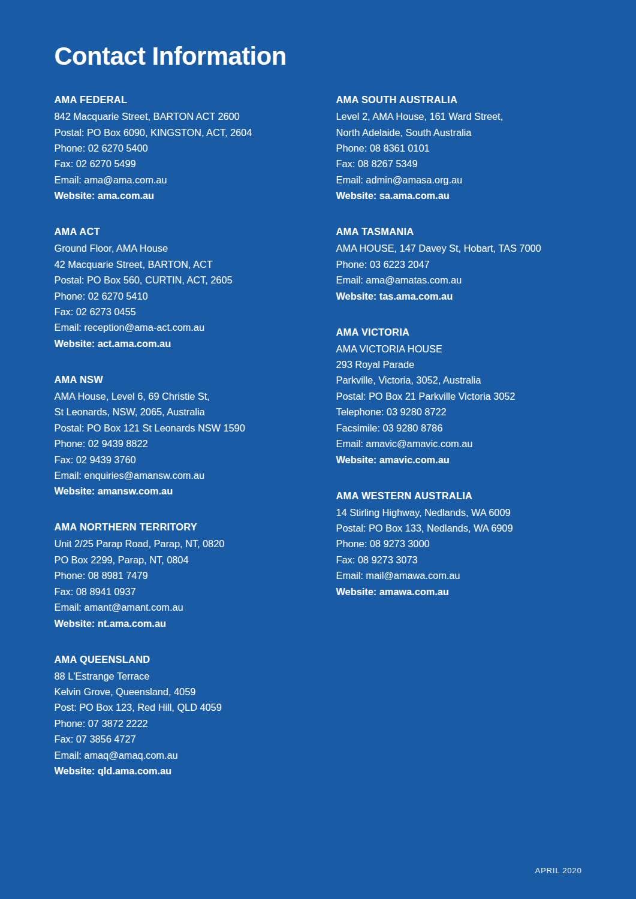Contact Information
AMA Federal
842 Macquarie Street, BARTON ACT 2600
Postal: PO Box 6090, KINGSTON, ACT, 2604
Phone: 02 6270 5400
Fax: 02 6270 5499
Email: ama@ama.com.au
Website: ama.com.au
AMA ACT
Ground Floor, AMA House
42 Macquarie Street, BARTON, ACT
Postal: PO Box 560, CURTIN, ACT, 2605
Phone: 02 6270 5410
Fax: 02 6273 0455
Email: reception@ama-act.com.au
Website: act.ama.com.au
AMA NSW
AMA House, Level 6, 69 Christie St,
St Leonards, NSW, 2065, Australia
Postal: PO Box 121 St Leonards NSW 1590
Phone: 02 9439 8822
Fax: 02 9439 3760
Email: enquiries@amansw.com.au
Website: amansw.com.au
AMA Northern Territory
Unit 2/25 Parap Road, Parap, NT, 0820
PO Box 2299, Parap, NT, 0804
Phone: 08 8981 7479
Fax: 08 8941 0937
Email: amant@amant.com.au
Website: nt.ama.com.au
AMA Queensland
88 L'Estrange Terrace
Kelvin Grove, Queensland, 4059
Post: PO Box 123, Red Hill, QLD 4059
Phone: 07 3872 2222
Fax: 07 3856 4727
Email: amaq@amaq.com.au
Website: qld.ama.com.au
AMA South Australia
Level 2, AMA House, 161 Ward Street,
North Adelaide, South Australia
Phone: 08 8361 0101
Fax: 08 8267 5349
Email: admin@amasa.org.au
Website: sa.ama.com.au
AMA Tasmania
AMA HOUSE, 147 Davey St, Hobart, TAS 7000
Phone: 03 6223 2047
Email: ama@amatas.com.au
Website: tas.ama.com.au
AMA Victoria
AMA VICTORIA HOUSE
293 Royal Parade
Parkville, Victoria, 3052, Australia
Postal: PO Box 21 Parkville Victoria 3052
Telephone: 03 9280 8722
Facsimile: 03 9280 8786
Email: amavic@amavic.com.au
Website: amavic.com.au
AMA Western Australia
14 Stirling Highway, Nedlands, WA 6009
Postal: PO Box 133, Nedlands, WA 6909
Phone: 08 9273 3000
Fax: 08 9273 3073
Email: mail@amawa.com.au
Website: amawa.com.au
APRIL 2020